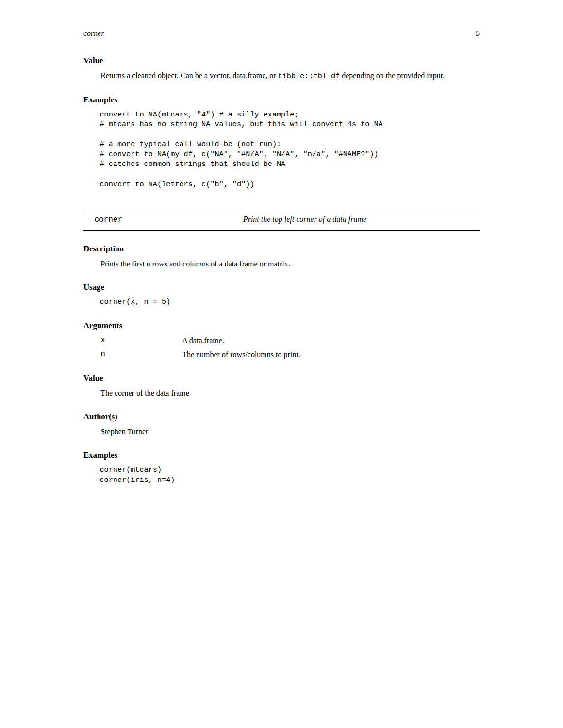corner 5
Value
Returns a cleaned object. Can be a vector, data.frame, or tibble::tbl_df depending on the provided input.
Examples
convert_to_NA(mtcars, "4") # a silly example;
# mtcars has no string NA values, but this will convert 4s to NA

# a more typical call would be (not run):
# convert_to_NA(my_df, c("NA", "#N/A", "N/A", "n/a", "#NAME?"))
# catches common strings that should be NA

convert_to_NA(letters, c("b", "d"))
corner Print the top left corner of a data frame
Description
Prints the first n rows and columns of a data frame or matrix.
Usage
corner(x, n = 5)
Arguments
x
A data.frame.
n
The number of rows/columns to print.
Value
The corner of the data frame
Author(s)
Stephen Turner
Examples
corner(mtcars)
corner(iris, n=4)